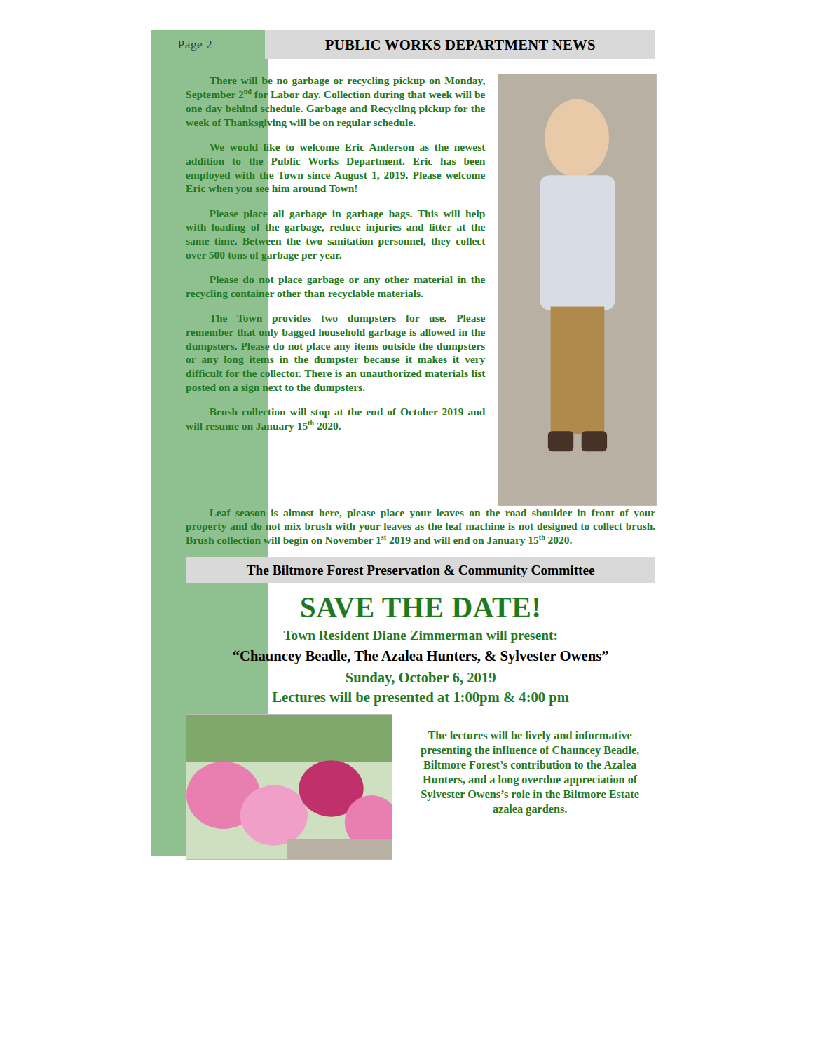Page 2
PUBLIC WORKS DEPARTMENT NEWS
There will be no garbage or recycling pickup on Monday, September 2nd for Labor day. Collection during that week will be one day behind schedule. Garbage and Recycling pickup for the week of Thanksgiving will be on regular schedule.
We would like to welcome Eric Anderson as the newest addition to the Public Works Department. Eric has been employed with the Town since August 1, 2019. Please welcome Eric when you see him around Town!
Please place all garbage in garbage bags. This will help with loading of the garbage, reduce injuries and litter at the same time. Between the two sanitation personnel, they collect over 500 tons of garbage per year.
Please do not place garbage or any other material in the recycling container other than recyclable materials.
The Town provides two dumpsters for use. Please remember that only bagged household garbage is allowed in the dumpsters. Please do not place any items outside the dumpsters or any long items in the dumpster because it makes it very difficult for the collector. There is an unauthorized materials list posted on a sign next to the dumpsters.
Brush collection will stop at the end of October 2019 and will resume on January 15th 2020.
Leaf season is almost here, please place your leaves on the road shoulder in front of your property and do not mix brush with your leaves as the leaf machine is not designed to collect brush. Brush collection will begin on November 1st 2019 and will end on January 15th 2020.
The Biltmore Forest Preservation & Community Committee
SAVE THE DATE!
Town Resident Diane Zimmerman will present:
“Chauncey Beadle, The Azalea Hunters, & Sylvester Owens”
Sunday, October 6, 2019
Lectures will be presented at 1:00pm & 4:00 pm
The lectures will be lively and informative presenting the influence of Chauncey Beadle, Biltmore Forest’s contribution to the Azalea Hunters, and a long overdue appreciation of Sylvester Owens’s role in the Biltmore Estate azalea gardens.